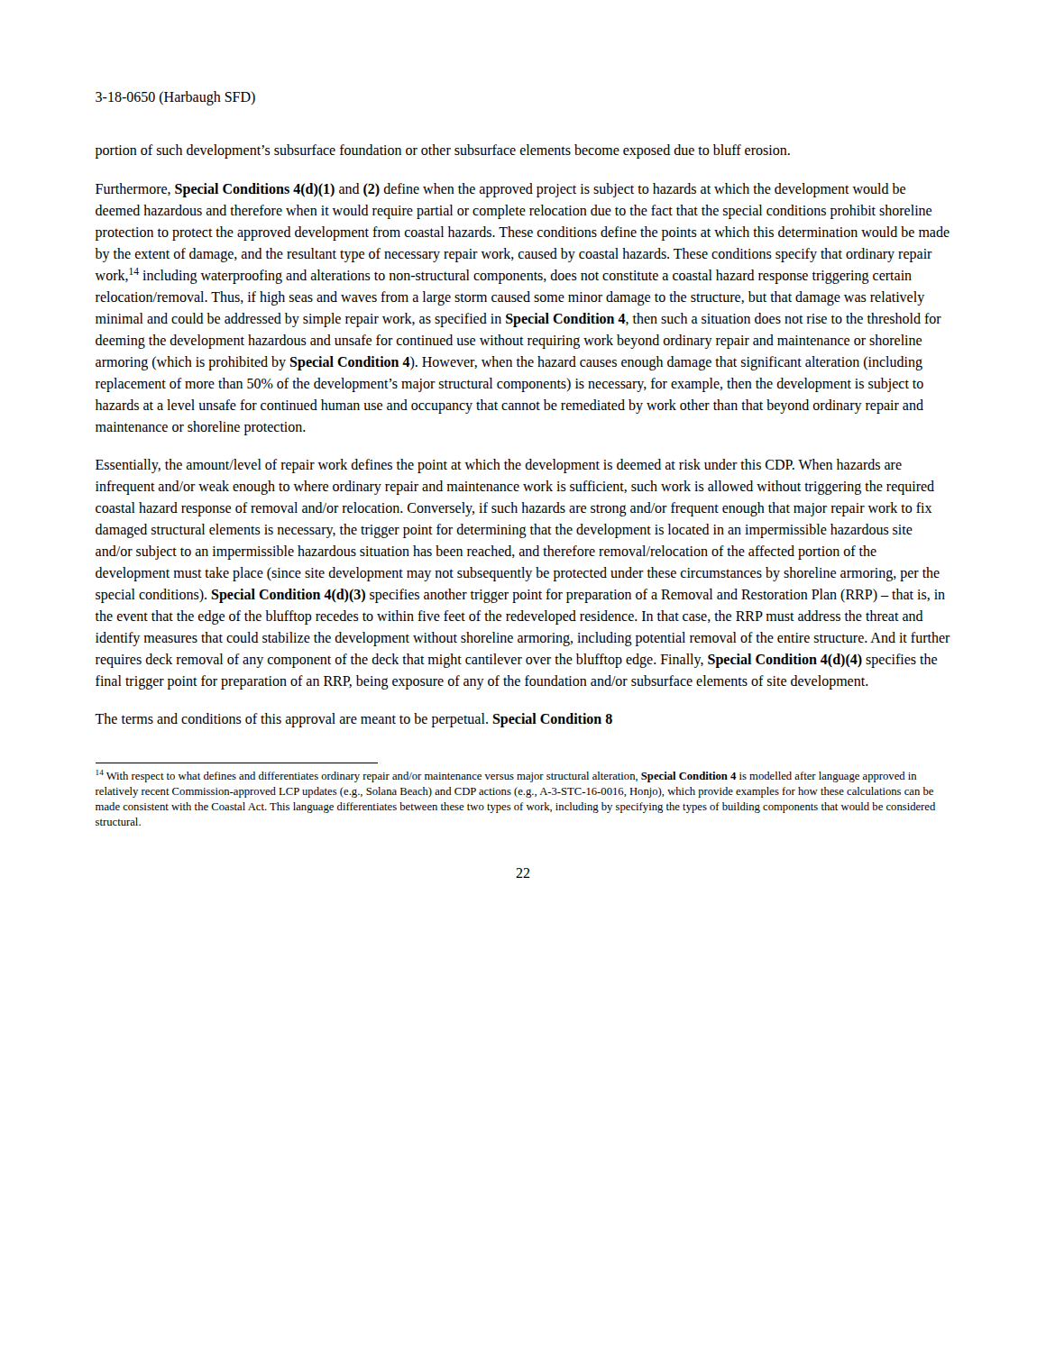3-18-0650 (Harbaugh SFD)
portion of such development’s subsurface foundation or other subsurface elements become exposed due to bluff erosion.
Furthermore, Special Conditions 4(d)(1) and (2) define when the approved project is subject to hazards at which the development would be deemed hazardous and therefore when it would require partial or complete relocation due to the fact that the special conditions prohibit shoreline protection to protect the approved development from coastal hazards. These conditions define the points at which this determination would be made by the extent of damage, and the resultant type of necessary repair work, caused by coastal hazards. These conditions specify that ordinary repair work,14 including waterproofing and alterations to non-structural components, does not constitute a coastal hazard response triggering certain relocation/removal. Thus, if high seas and waves from a large storm caused some minor damage to the structure, but that damage was relatively minimal and could be addressed by simple repair work, as specified in Special Condition 4, then such a situation does not rise to the threshold for deeming the development hazardous and unsafe for continued use without requiring work beyond ordinary repair and maintenance or shoreline armoring (which is prohibited by Special Condition 4). However, when the hazard causes enough damage that significant alteration (including replacement of more than 50% of the development’s major structural components) is necessary, for example, then the development is subject to hazards at a level unsafe for continued human use and occupancy that cannot be remediated by work other than that beyond ordinary repair and maintenance or shoreline protection.
Essentially, the amount/level of repair work defines the point at which the development is deemed at risk under this CDP. When hazards are infrequent and/or weak enough to where ordinary repair and maintenance work is sufficient, such work is allowed without triggering the required coastal hazard response of removal and/or relocation. Conversely, if such hazards are strong and/or frequent enough that major repair work to fix damaged structural elements is necessary, the trigger point for determining that the development is located in an impermissible hazardous site and/or subject to an impermissible hazardous situation has been reached, and therefore removal/relocation of the affected portion of the development must take place (since site development may not subsequently be protected under these circumstances by shoreline armoring, per the special conditions). Special Condition 4(d)(3) specifies another trigger point for preparation of a Removal and Restoration Plan (RRP) – that is, in the event that the edge of the blufftop recedes to within five feet of the redeveloped residence. In that case, the RRP must address the threat and identify measures that could stabilize the development without shoreline armoring, including potential removal of the entire structure. And it further requires deck removal of any component of the deck that might cantilever over the blufftop edge. Finally, Special Condition 4(d)(4) specifies the final trigger point for preparation of an RRP, being exposure of any of the foundation and/or subsurface elements of site development.
The terms and conditions of this approval are meant to be perpetual. Special Condition 8
14 With respect to what defines and differentiates ordinary repair and/or maintenance versus major structural alteration, Special Condition 4 is modelled after language approved in relatively recent Commission-approved LCP updates (e.g., Solana Beach) and CDP actions (e.g., A-3-STC-16-0016, Honjo), which provide examples for how these calculations can be made consistent with the Coastal Act. This language differentiates between these two types of work, including by specifying the types of building components that would be considered structural.
22